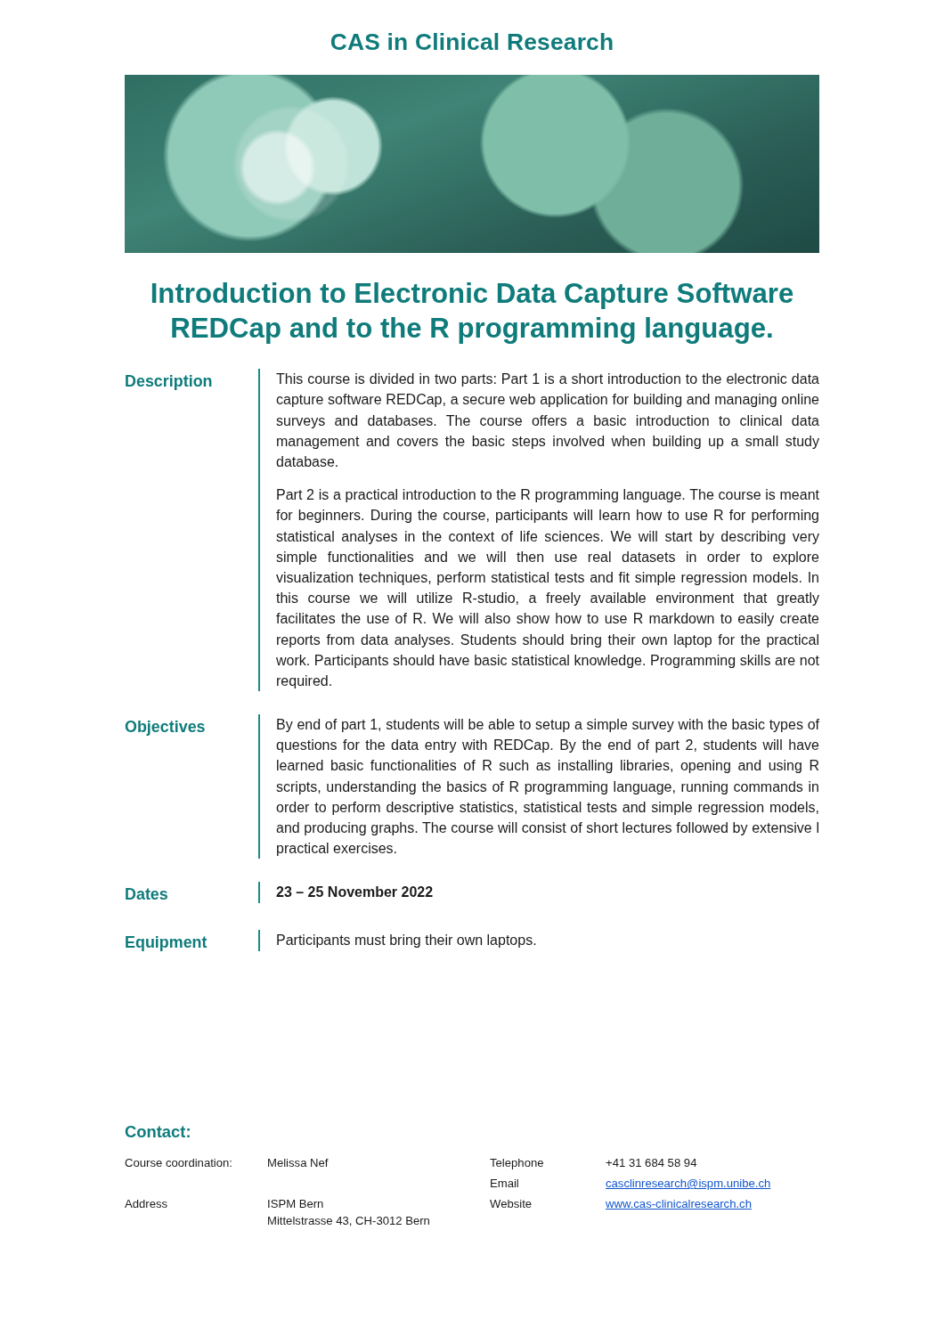CAS in Clinical Research
Introduction to Electronic Data Capture Software REDCap and to the R programming language.
Description
This course is divided in two parts: Part 1 is a short introduction to the electronic data capture software REDCap, a secure web application for building and managing online surveys and databases. The course offers a basic introduction to clinical data management and covers the basic steps involved when building up a small study database.
Part 2 is a practical introduction to the R programming language. The course is meant for beginners. During the course, participants will learn how to use R for performing statistical analyses in the context of life sciences. We will start by describing very simple functionalities and we will then use real datasets in order to explore visualization techniques, perform statistical tests and fit simple regression models. In this course we will utilize R-studio, a freely available environment that greatly facilitates the use of R. We will also show how to use R markdown to easily create reports from data analyses. Students should bring their own laptop for the practical work. Participants should have basic statistical knowledge. Programming skills are not required.
Objectives
By end of part 1, students will be able to setup a simple survey with the basic types of questions for the data entry with REDCap. By the end of part 2, students will have learned basic functionalities of R such as installing libraries, opening and using R scripts, understanding the basics of R programming language, running commands in order to perform descriptive statistics, statistical tests and simple regression models, and producing graphs. The course will consist of short lectures followed by extensive l practical exercises.
Dates
23 – 25 November 2022
Equipment
Participants must bring their own laptops.
Contact:
Course coordination:
Melissa Nef
Telephone
+41 31 684 58 94
Email
casclinresearch@ispm.unibe.ch
Address
ISPM Bern
Mittelstrasse 43, CH-3012 Bern
Website
www.cas-clinicalresearch.ch